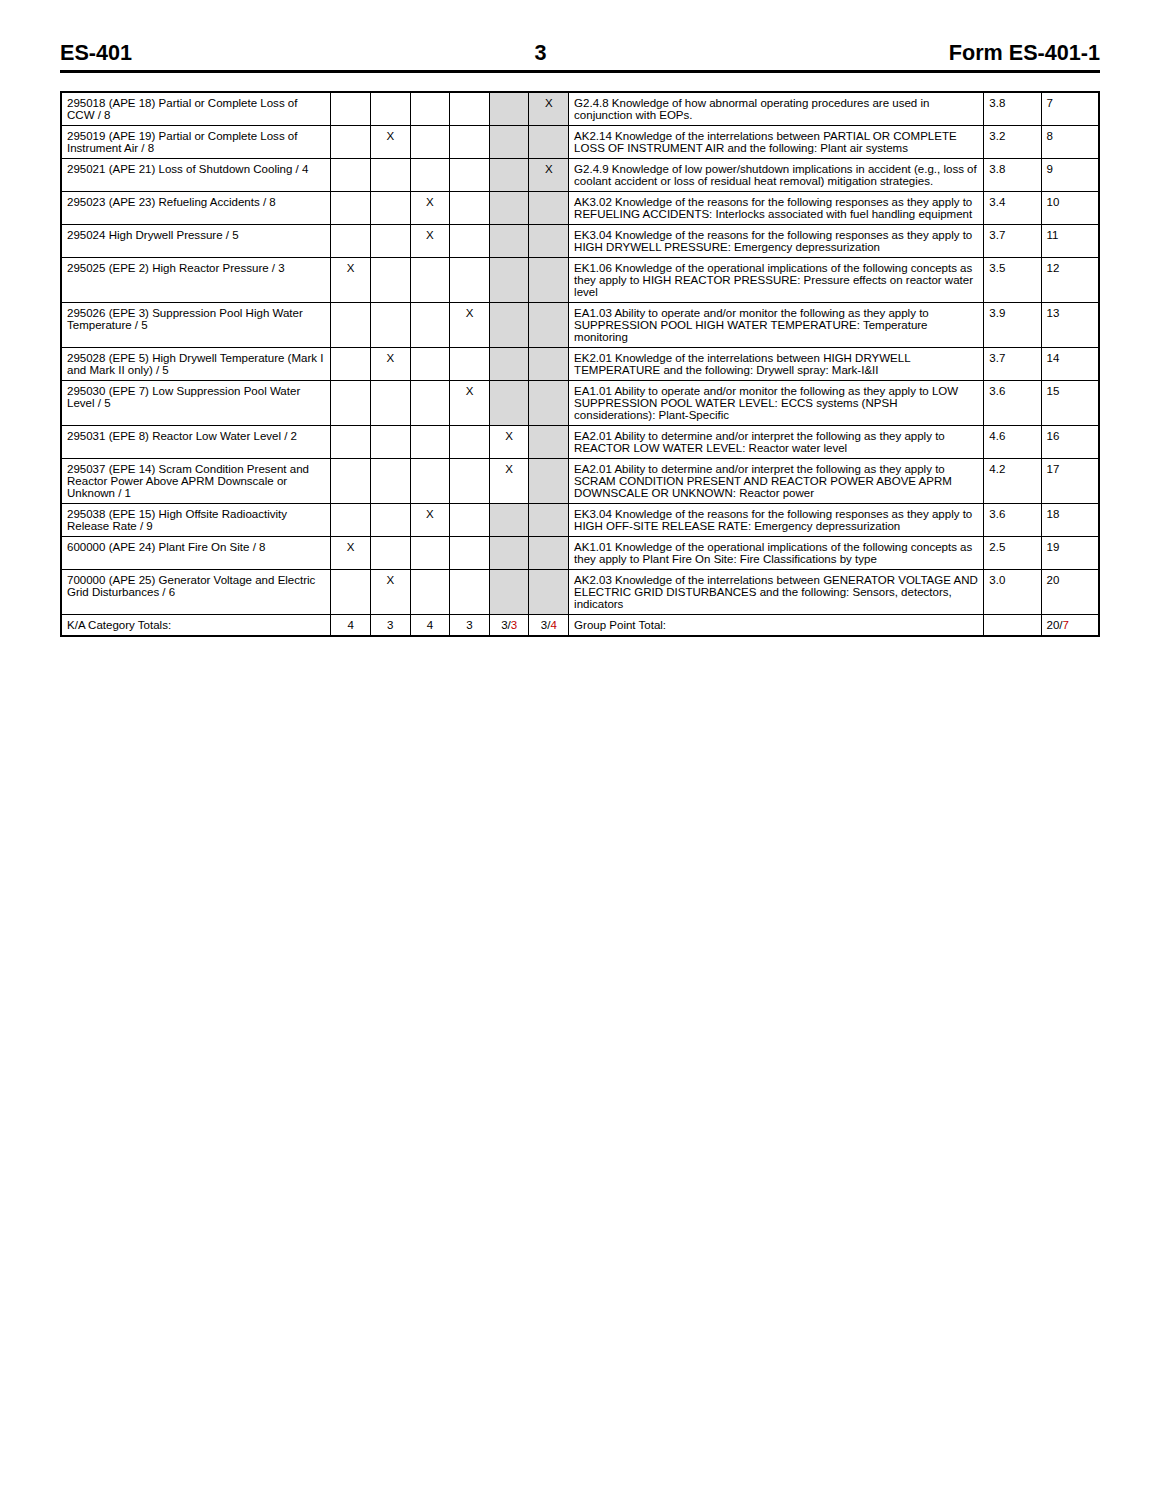ES-401 3 Form ES-401-1
| 295018 (APE 18) Partial or Complete Loss of CCW / 8 | | | | | | X | G2.4.8 Knowledge of how abnormal operating procedures are used in conjunction with EOPs. | 3.8 | 7 |
| 295019 (APE 19) Partial or Complete Loss of Instrument Air / 8 | | X | | | | | AK2.14 Knowledge of the interrelations between PARTIAL OR COMPLETE LOSS OF INSTRUMENT AIR and the following: Plant air systems | 3.2 | 8 |
| 295021 (APE 21) Loss of Shutdown Cooling / 4 | | | | | | X | G2.4.9 Knowledge of low power/shutdown implications in accident (e.g., loss of coolant accident or loss of residual heat removal) mitigation strategies. | 3.8 | 9 |
| 295023 (APE 23) Refueling Accidents / 8 | | | X | | | | AK3.02 Knowledge of the reasons for the following responses as they apply to REFUELING ACCIDENTS: Interlocks associated with fuel handling equipment | 3.4 | 10 |
| 295024 High Drywell Pressure / 5 | | | X | | | | EK3.04 Knowledge of the reasons for the following responses as they apply to HIGH DRYWELL PRESSURE: Emergency depressurization | 3.7 | 11 |
| 295025 (EPE 2) High Reactor Pressure / 3 | X | | | | | | EK1.06 Knowledge of the operational implications of the following concepts as they apply to HIGH REACTOR PRESSURE: Pressure effects on reactor water level | 3.5 | 12 |
| 295026 (EPE 3) Suppression Pool High Water Temperature / 5 | | | | X | | | EA1.03 Ability to operate and/or monitor the following as they apply to SUPPRESSION POOL HIGH WATER TEMPERATURE: Temperature monitoring | 3.9 | 13 |
| 295028 (EPE 5) High Drywell Temperature (Mark I and Mark II only) / 5 | | X | | | | | EK2.01 Knowledge of the interrelations between HIGH DRYWELL TEMPERATURE and the following: Drywell spray: Mark-I&II | 3.7 | 14 |
| 295030 (EPE 7) Low Suppression Pool Water Level / 5 | | | | X | | | EA1.01 Ability to operate and/or monitor the following as they apply to LOW SUPPRESSION POOL WATER LEVEL: ECCS systems (NPSH considerations): Plant-Specific | 3.6 | 15 |
| 295031 (EPE 8) Reactor Low Water Level / 2 | | | | | X | | EA2.01 Ability to determine and/or interpret the following as they apply to REACTOR LOW WATER LEVEL: Reactor water level | 4.6 | 16 |
| 295037 (EPE 14) Scram Condition Present and Reactor Power Above APRM Downscale or Unknown / 1 | | | | | X | | EA2.01 Ability to determine and/or interpret the following as they apply to SCRAM CONDITION PRESENT AND REACTOR POWER ABOVE APRM DOWNSCALE OR UNKNOWN: Reactor power | 4.2 | 17 |
| 295038 (EPE 15) High Offsite Radioactivity Release Rate / 9 | | | X | | | | EK3.04 Knowledge of the reasons for the following responses as they apply to HIGH OFF-SITE RELEASE RATE: Emergency depressurization | 3.6 | 18 |
| 600000 (APE 24) Plant Fire On Site / 8 | X | | | | | | AK1.01 Knowledge of the operational implications of the following concepts as they apply to Plant Fire On Site: Fire Classifications by type | 2.5 | 19 |
| 700000 (APE 25) Generator Voltage and Electric Grid Disturbances / 6 | | X | | | | | AK2.03 Knowledge of the interrelations between GENERATOR VOLTAGE AND ELECTRIC GRID DISTURBANCES and the following: Sensors, detectors, indicators | 3.0 | 20 |
| K/A Category Totals: | 4 | 3 | 4 | 3 | 3/ 3 | 3/ 4 | Group Point Total: | | 20/ 7 |